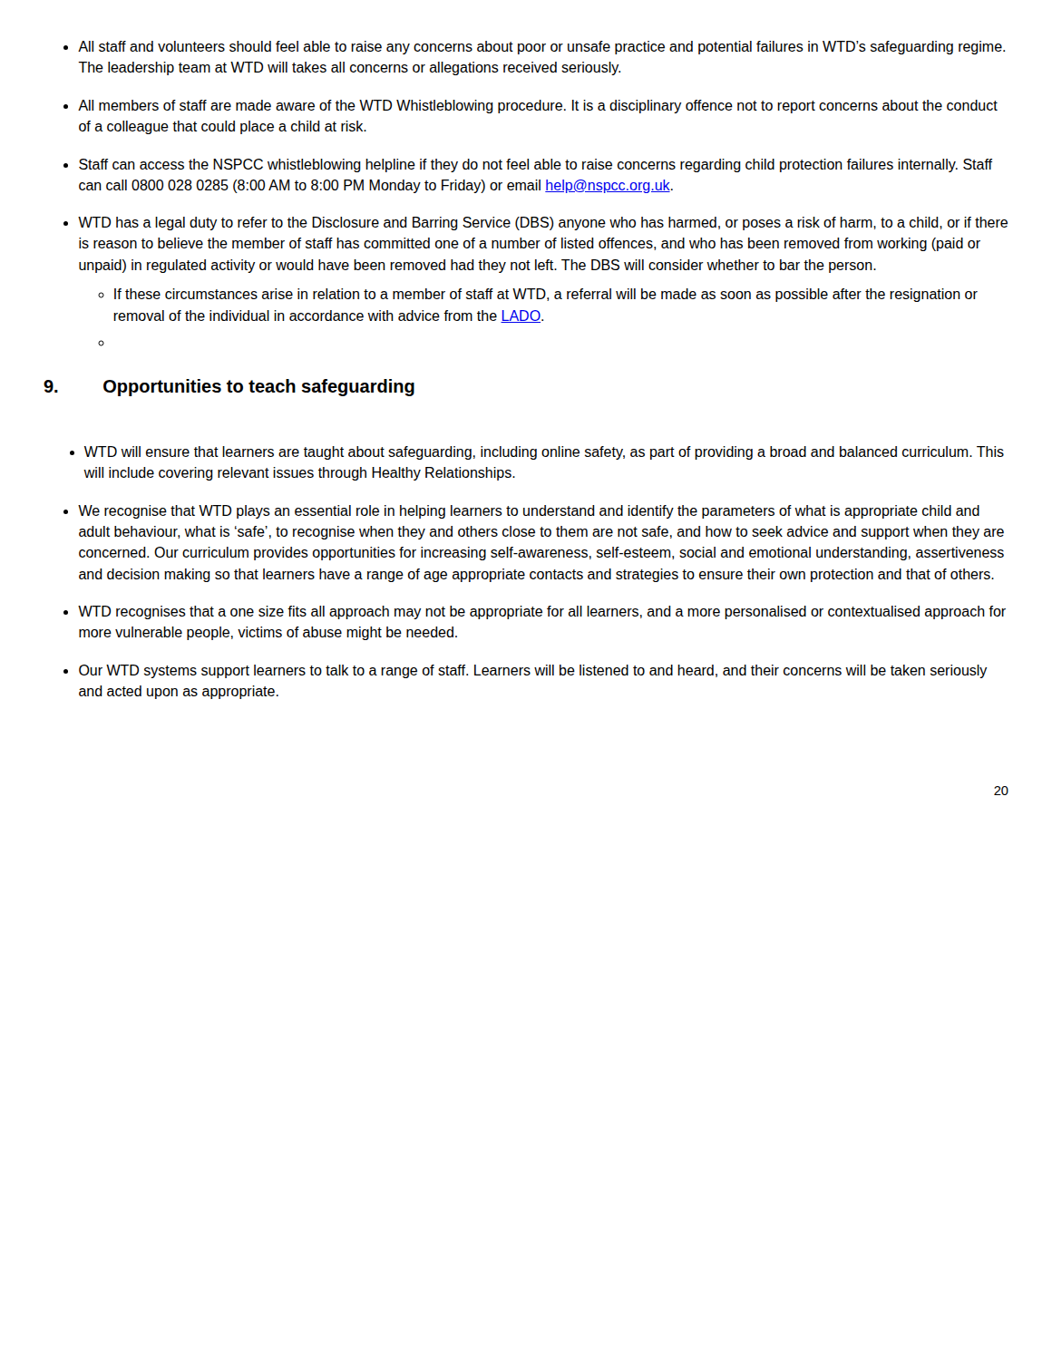All staff and volunteers should feel able to raise any concerns about poor or unsafe practice and potential failures in WTD’s safeguarding regime. The leadership team at WTD will takes all concerns or allegations received seriously.
All members of staff are made aware of the WTD Whistleblowing procedure. It is a disciplinary offence not to report concerns about the conduct of a colleague that could place a child at risk.
Staff can access the NSPCC whistleblowing helpline if they do not feel able to raise concerns regarding child protection failures internally. Staff can call 0800 028 0285 (8:00 AM to 8:00 PM Monday to Friday) or email help@nspcc.org.uk.
WTD has a legal duty to refer to the Disclosure and Barring Service (DBS) anyone who has harmed, or poses a risk of harm, to a child, or if there is reason to believe the member of staff has committed one of a number of listed offences, and who has been removed from working (paid or unpaid) in regulated activity or would have been removed had they not left. The DBS will consider whether to bar the person.
If these circumstances arise in relation to a member of staff at WTD, a referral will be made as soon as possible after the resignation or removal of the individual in accordance with advice from the LADO.
9.
Opportunities to teach safeguarding
WTD will ensure that learners are taught about safeguarding, including online safety, as part of providing a broad and balanced curriculum. This will include covering relevant issues through Healthy Relationships.
We recognise that WTD plays an essential role in helping learners to understand and identify the parameters of what is appropriate child and adult behaviour, what is ‘safe’, to recognise when they and others close to them are not safe, and how to seek advice and support when they are concerned. Our curriculum provides opportunities for increasing self-awareness, self-esteem, social and emotional understanding, assertiveness and decision making so that learners have a range of age appropriate contacts and strategies to ensure their own protection and that of others.
WTD recognises that a one size fits all approach may not be appropriate for all learners, and a more personalised or contextualised approach for more vulnerable people, victims of abuse might be needed.
Our WTD systems support learners to talk to a range of staff. Learners will be listened to and heard, and their concerns will be taken seriously and acted upon as appropriate.
20